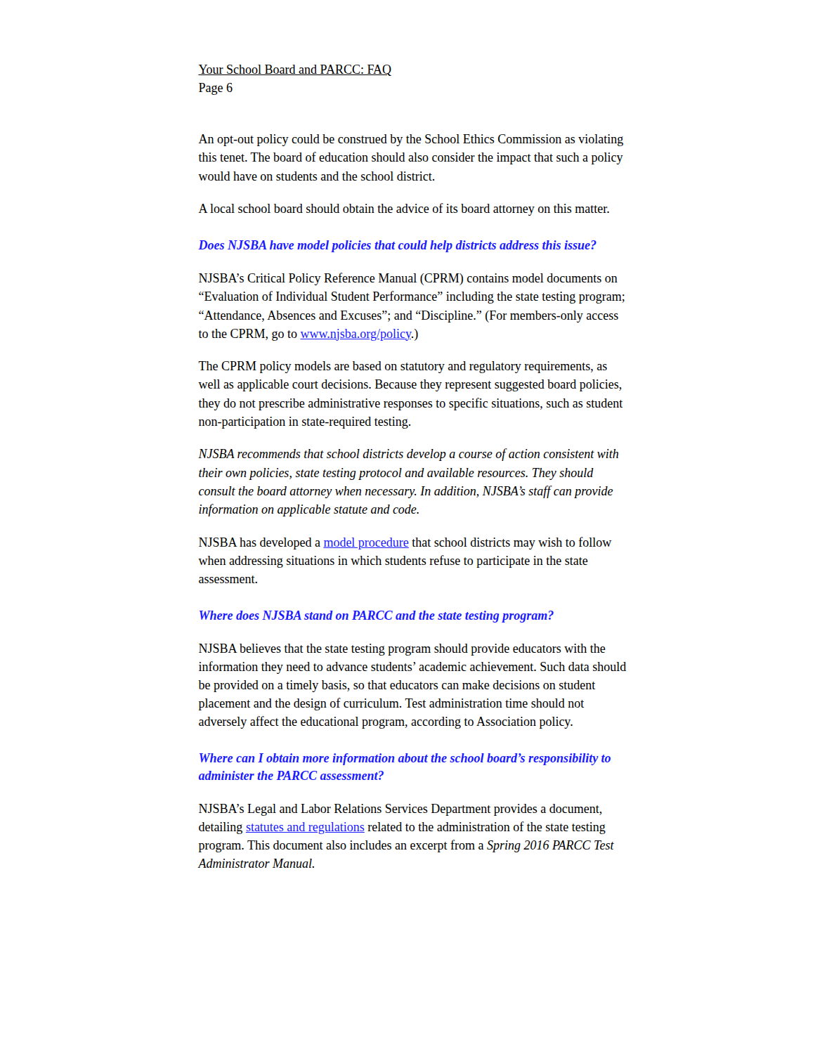Your School Board and PARCC: FAQ Page 6
An opt-out policy could be construed by the School Ethics Commission as violating this tenet. The board of education should also consider the impact that such a policy would have on students and the school district.
A local school board should obtain the advice of its board attorney on this matter.
Does NJSBA have model policies that could help districts address this issue?
NJSBA’s Critical Policy Reference Manual (CPRM) contains model documents on “Evaluation of Individual Student Performance” including the state testing program; “Attendance, Absences and Excuses”; and “Discipline.” (For members-only access to the CPRM, go to www.njsba.org/policy.)
The CPRM policy models are based on statutory and regulatory requirements, as well as applicable court decisions. Because they represent suggested board policies, they do not prescribe administrative responses to specific situations, such as student non-participation in state-required testing.
NJSBA recommends that school districts develop a course of action consistent with their own policies, state testing protocol and available resources. They should consult the board attorney when necessary. In addition, NJSBA’s staff can provide information on applicable statute and code.
NJSBA has developed a model procedure that school districts may wish to follow when addressing situations in which students refuse to participate in the state assessment.
Where does NJSBA stand on PARCC and the state testing program?
NJSBA believes that the state testing program should provide educators with the information they need to advance students’ academic achievement. Such data should be provided on a timely basis, so that educators can make decisions on student placement and the design of curriculum. Test administration time should not adversely affect the educational program, according to Association policy.
Where can I obtain more information about the school board’s responsibility to administer the PARCC assessment?
NJSBA’s Legal and Labor Relations Services Department provides a document, detailing statutes and regulations related to the administration of the state testing program. This document also includes an excerpt from a Spring 2016 PARCC Test Administrator Manual.